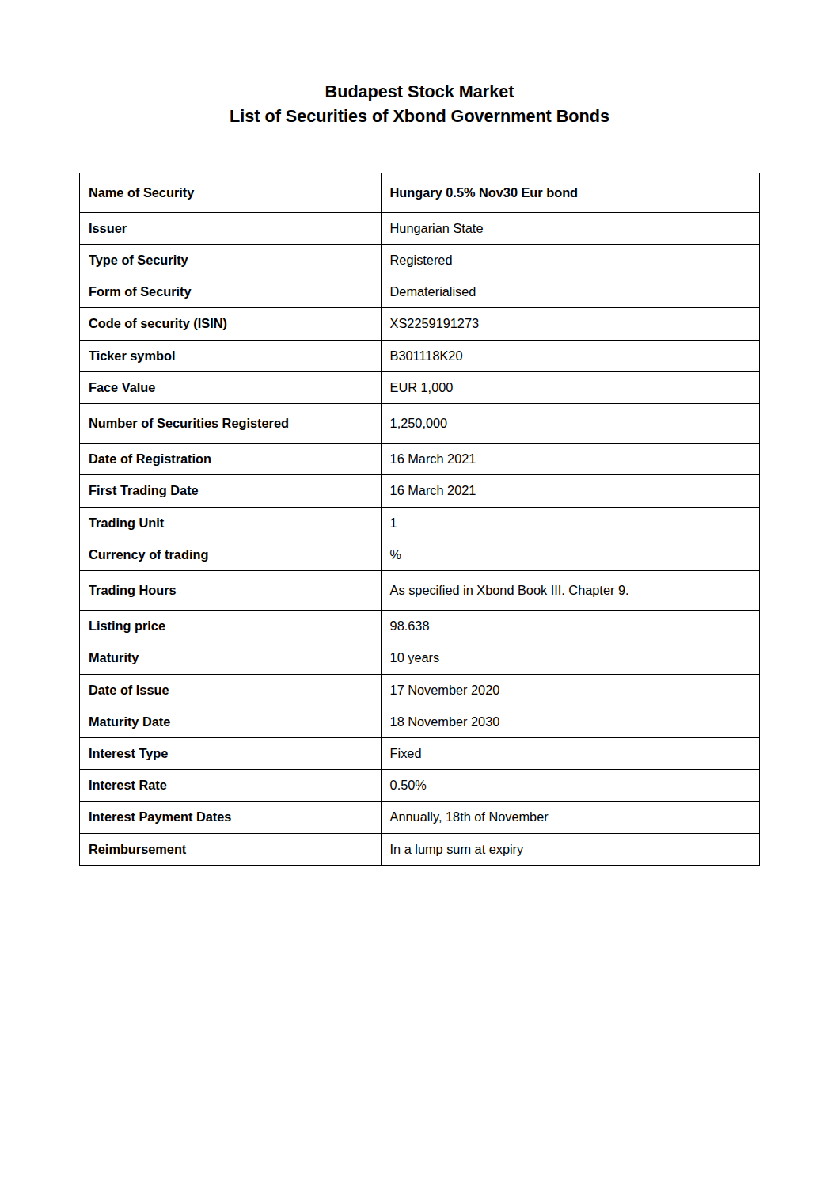Budapest Stock Market
List of Securities of Xbond Government Bonds
| Name of Security | Hungary 0.5% Nov30 Eur bond |
| Issuer | Hungarian State |
| Type of Security | Registered |
| Form of Security | Dematerialised |
| Code of security (ISIN) | XS2259191273 |
| Ticker symbol | B301118K20 |
| Face Value | EUR 1,000 |
| Number of Securities Registered | 1,250,000 |
| Date of Registration | 16 March 2021 |
| First Trading Date | 16 March 2021 |
| Trading Unit | 1 |
| Currency of trading | % |
| Trading Hours | As specified in Xbond Book III. Chapter 9. |
| Listing price | 98.638 |
| Maturity | 10 years |
| Date of Issue | 17 November 2020 |
| Maturity Date | 18 November 2030 |
| Interest Type | Fixed |
| Interest Rate | 0.50% |
| Interest Payment Dates | Annually, 18th of November |
| Reimbursement | In a lump sum at expiry |